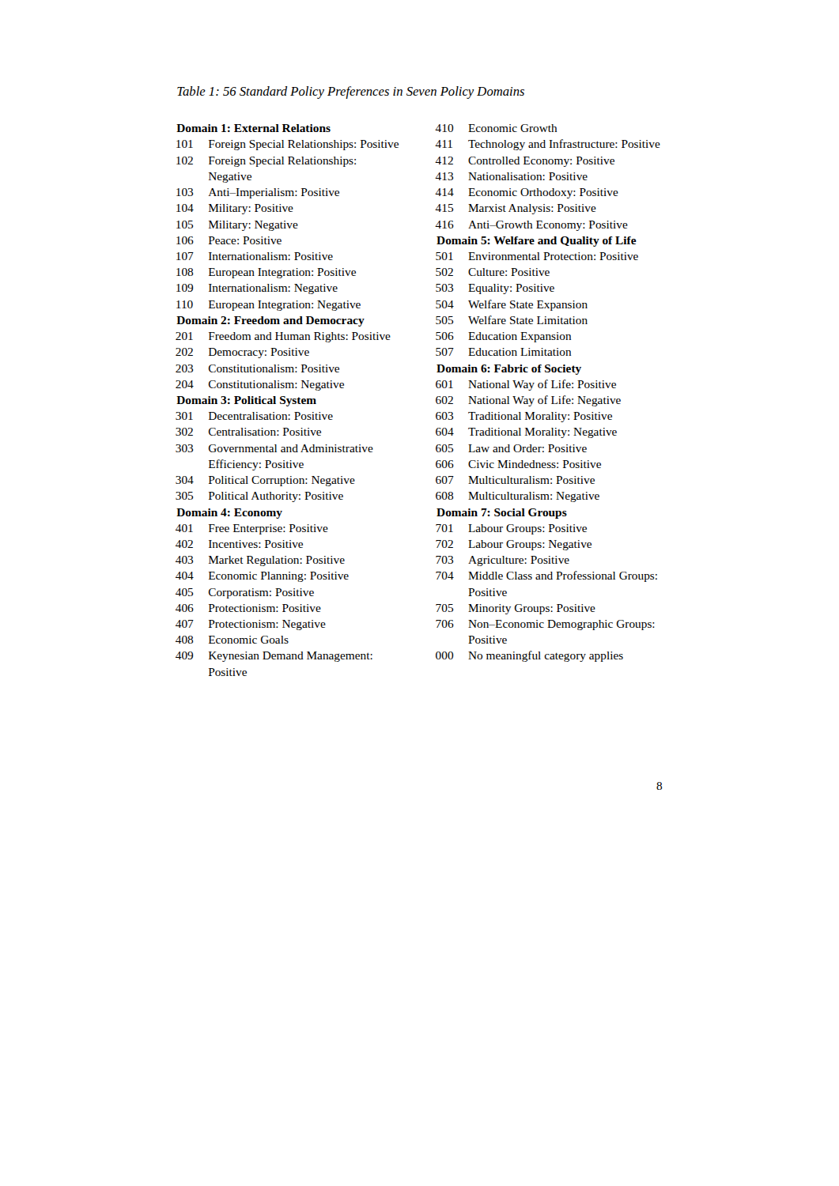Table 1: 56 Standard Policy Preferences in Seven Policy Domains
Domain 1: External Relations
101 Foreign Special Relationships: Positive
102 Foreign Special Relationships: Negative
103 Anti–Imperialism: Positive
104 Military: Positive
105 Military: Negative
106 Peace: Positive
107 Internationalism: Positive
108 European Integration: Positive
109 Internationalism: Negative
110 European Integration: Negative
Domain 2: Freedom and Democracy
201 Freedom and Human Rights: Positive
202 Democracy: Positive
203 Constitutionalism: Positive
204 Constitutionalism: Negative
Domain 3: Political System
301 Decentralisation: Positive
302 Centralisation: Positive
303 Governmental and Administrative Efficiency: Positive
304 Political Corruption: Negative
305 Political Authority: Positive
Domain 4: Economy
401 Free Enterprise: Positive
402 Incentives: Positive
403 Market Regulation: Positive
404 Economic Planning: Positive
405 Corporatism: Positive
406 Protectionism: Positive
407 Protectionism: Negative
408 Economic Goals
409 Keynesian Demand Management: Positive
410 Economic Growth
411 Technology and Infrastructure: Positive
412 Controlled Economy: Positive
413 Nationalisation: Positive
414 Economic Orthodoxy: Positive
415 Marxist Analysis: Positive
416 Anti–Growth Economy: Positive
Domain 5: Welfare and Quality of Life
501 Environmental Protection: Positive
502 Culture: Positive
503 Equality: Positive
504 Welfare State Expansion
505 Welfare State Limitation
506 Education Expansion
507 Education Limitation
Domain 6: Fabric of Society
601 National Way of Life: Positive
602 National Way of Life: Negative
603 Traditional Morality: Positive
604 Traditional Morality: Negative
605 Law and Order: Positive
606 Civic Mindedness: Positive
607 Multiculturalism: Positive
608 Multiculturalism: Negative
Domain 7: Social Groups
701 Labour Groups: Positive
702 Labour Groups: Negative
703 Agriculture: Positive
704 Middle Class and Professional Groups: Positive
705 Minority Groups: Positive
706 Non–Economic Demographic Groups: Positive
000 No meaningful category applies
8